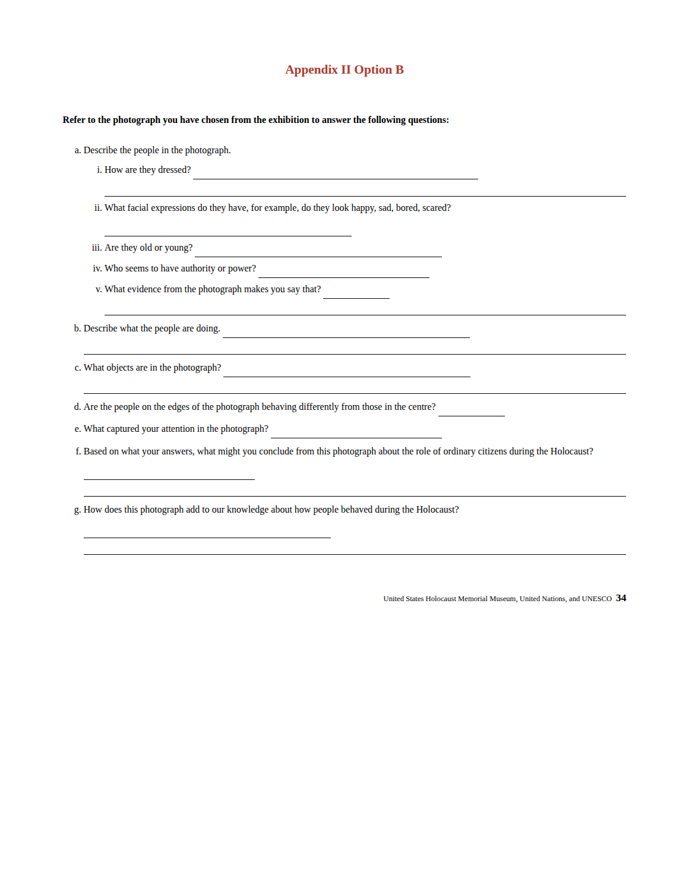Appendix II Option B
Refer to the photograph you have chosen from the exhibition to answer the following questions:
Describe the people in the photograph.
How are they dressed?
What facial expressions do they have, for example, do they look happy, sad, bored, scared?
Are they old or young?
Who seems to have authority or power?
What evidence from the photograph makes you say that?
Describe what the people are doing.
What objects are in the photograph?
Are the people on the edges of the photograph behaving differently from those in the centre?
What captured your attention in the photograph?
Based on what your answers, what might you conclude from this photograph about the role of ordinary citizens during the Holocaust?
How does this photograph add to our knowledge about how people behaved during the Holocaust?
United States Holocaust Memorial Museum, United Nations, and UNESCO34